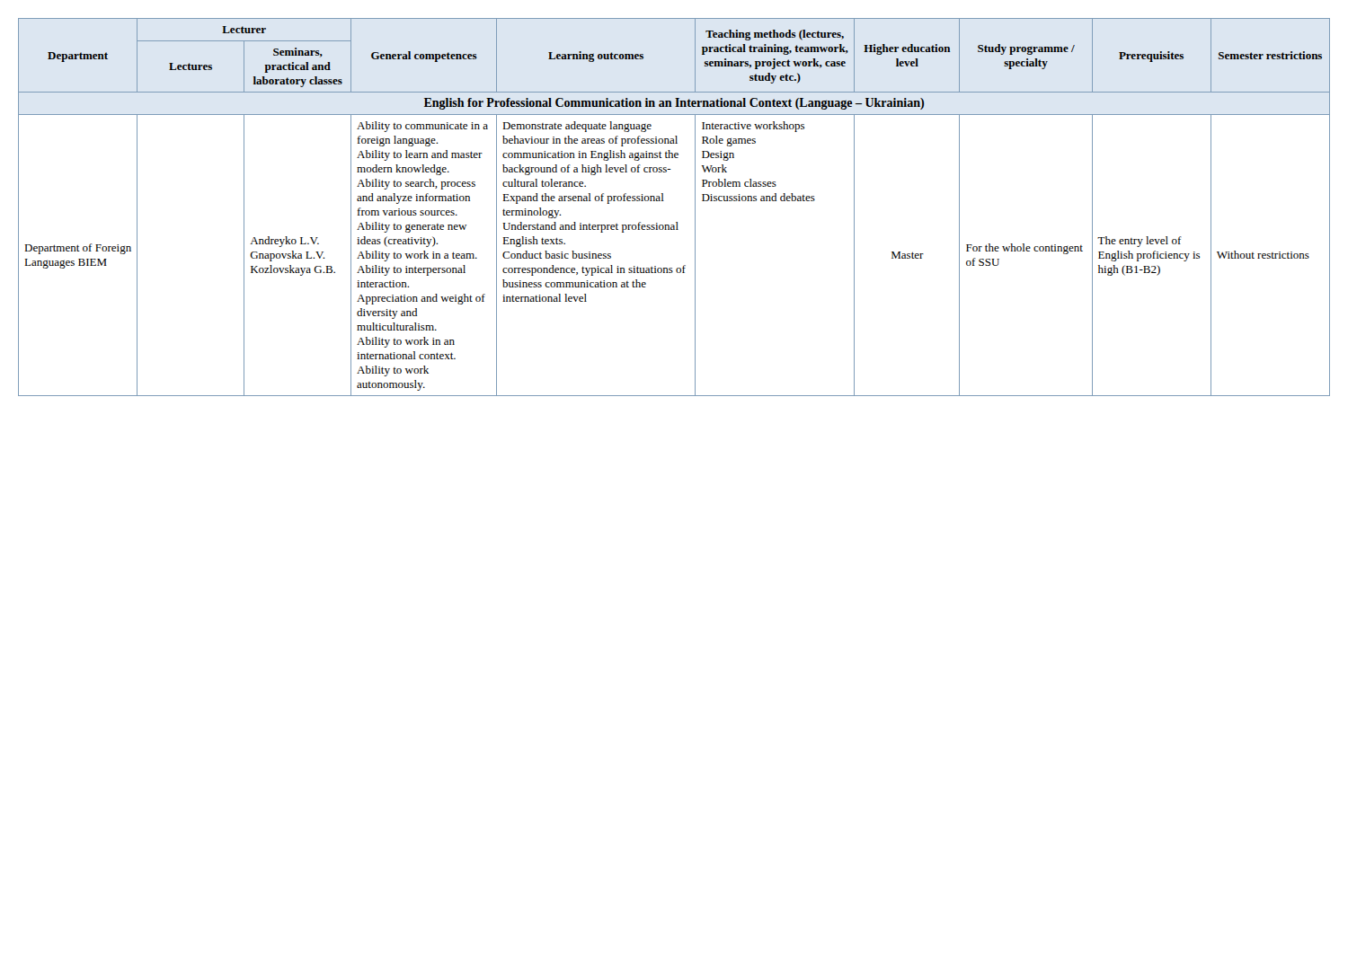| Department | Lecturer | General competences | Learning outcomes | Teaching methods (lectures, practical training, teamwork, seminars, project work, case study etc.) | Higher education level | Study programme / specialty | Prerequisites | Semester restrictions |
| --- | --- | --- | --- | --- | --- | --- | --- | --- |
| Lectures | Seminars, practical and laboratory classes |
| English for Professional Communication in an International Context (Language – Ukrainian) |
| Department of Foreign Languages BIEM | | Andreyko L.V. Gnapovska L.V. Kozlovskaya G.B. | Ability to communicate in a foreign language. Ability to learn and master modern knowledge. Ability to search, process and analyze information from various sources. Ability to generate new ideas (creativity). Ability to work in a team. Ability to interpersonal interaction. Appreciation and weight of diversity and multiculturalism. Ability to work in an international context. Ability to work autonomously. | Demonstrate adequate language behaviour in the areas of professional communication in English against the background of a high level of cross-cultural tolerance. Expand the arsenal of professional terminology. Understand and interpret professional English texts. Conduct basic business correspondence, typical in situations of business communication at the international level | Interactive workshops Role games Design Work Problem classes Discussions and debates | Master | For the whole contingent of SSU | The entry level of English proficiency is high (B1-B2) | Without restrictions |